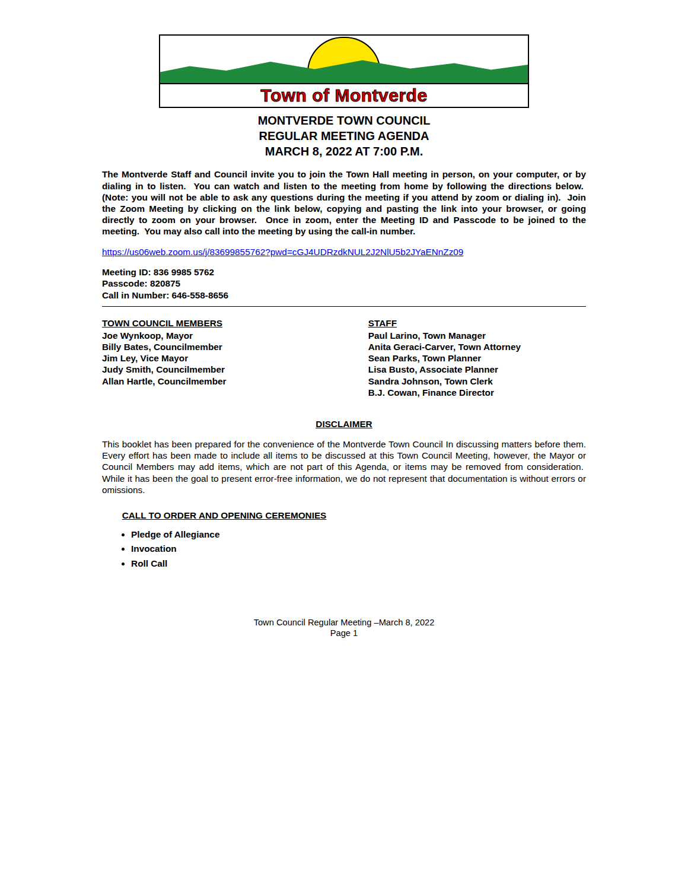Town of Montverde
MONTVERDE TOWN COUNCIL
REGULAR MEETING AGENDA
MARCH 8, 2022 AT 7:00 P.M.
The Montverde Staff and Council invite you to join the Town Hall meeting in person, on your computer, or by dialing in to listen. You can watch and listen to the meeting from home by following the directions below. (Note: you will not be able to ask any questions during the meeting if you attend by zoom or dialing in). Join the Zoom Meeting by clicking on the link below, copying and pasting the link into your browser, or going directly to zoom on your browser. Once in zoom, enter the Meeting ID and Passcode to be joined to the meeting. You may also call into the meeting by using the call-in number.
https://us06web.zoom.us/j/83699855762?pwd=cGJ4UDRzdkNUL2J2NlU5b2JYaENnZz09
Meeting ID: 836 9985 5762
Passcode: 820875
Call in Number: 646-558-8656
| TOWN COUNCIL MEMBERS | | STAFF |
| Joe Wynkoop, Mayor | | Paul Larino, Town Manager |
| Billy Bates, Councilmember | | Anita Geraci-Carver, Town Attorney |
| Jim Ley, Vice Mayor | | Sean Parks, Town Planner |
| Judy Smith, Councilmember | | Lisa Busto, Associate Planner |
| Allan Hartle, Councilmember | | Sandra Johnson, Town Clerk |
| | | B.J. Cowan, Finance Director |
DISCLAIMER
This booklet has been prepared for the convenience of the Montverde Town Council In discussing matters before them. Every effort has been made to include all items to be discussed at this Town Council Meeting, however, the Mayor or Council Members may add items, which are not part of this Agenda, or items may be removed from consideration. While it has been the goal to present error-free information, we do not represent that documentation is without errors or omissions.
CALL TO ORDER AND OPENING CEREMONIES
Pledge of Allegiance
Invocation
Roll Call
Town Council Regular Meeting –March 8, 2022
Page 1